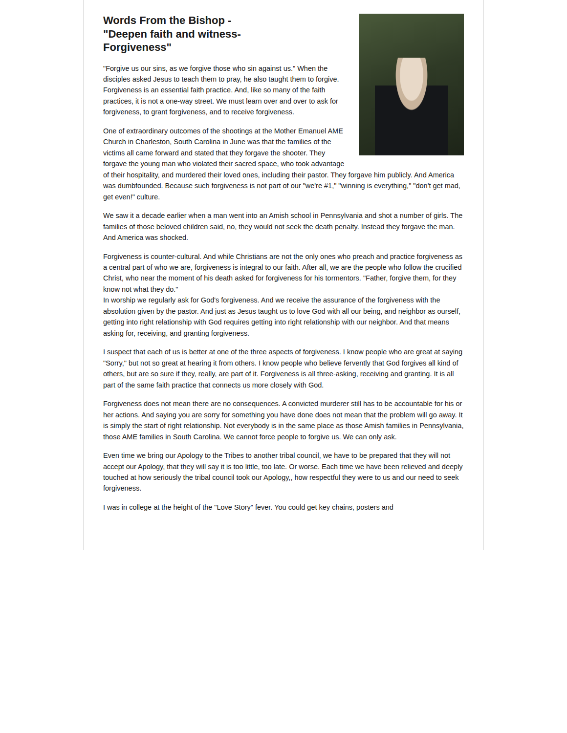Words From the Bishop -
"Deepen faith and witness-
Forgiveness"
"Forgive us our sins, as we forgive those who sin against us." When the disciples asked Jesus to teach them to pray, he also taught them to forgive. Forgiveness is an essential faith practice. And, like so many of the faith practices, it is not a one-way street. We must learn over and over to ask for forgiveness, to grant forgiveness, and to receive forgiveness.
One of extraordinary outcomes of the shootings at the Mother Emanuel AME Church in Charleston, South Carolina in June was that the families of the victims all came forward and stated that they forgave the shooter. They forgave the young man who violated their sacred space, who took advantage of their hospitality, and murdered their loved ones, including their pastor. They forgave him publicly. And America was dumbfounded. Because such forgiveness is not part of our "we're #1," "winning is everything," "don't get mad, get even!" culture.
We saw it a decade earlier when a man went into an Amish school in Pennsylvania and shot a number of girls. The families of those beloved children said, no, they would not seek the death penalty. Instead they forgave the man. And America was shocked.
Forgiveness is counter-cultural. And while Christians are not the only ones who preach and practice forgiveness as a central part of who we are, forgiveness is integral to our faith. After all, we are the people who follow the crucified Christ, who near the moment of his death asked for forgiveness for his tormentors. "Father, forgive them, for they know not what they do."
In worship we regularly ask for God's forgiveness. And we receive the assurance of the forgiveness with the absolution given by the pastor. And just as Jesus taught us to love God with all our being, and neighbor as ourself, getting into right relationship with God requires getting into right relationship with our neighbor. And that means asking for, receiving, and granting forgiveness.
I suspect that each of us is better at one of the three aspects of forgiveness. I know people who are great at saying "Sorry," but not so great at hearing it from others. I know people who believe fervently that God forgives all kind of others, but are so sure if they, really, are part of it. Forgiveness is all three-asking, receiving and granting. It is all part of the same faith practice that connects us more closely with God.
Forgiveness does not mean there are no consequences. A convicted murderer still has to be accountable for his or her actions. And saying you are sorry for something you have done does not mean that the problem will go away. It is simply the start of right relationship. Not everybody is in the same place as those Amish families in Pennsylvania, those AME families in South Carolina. We cannot force people to forgive us. We can only ask.
Even time we bring our Apology to the Tribes to another tribal council, we have to be prepared that they will not accept our Apology, that they will say it is too little, too late. Or worse. Each time we have been relieved and deeply touched at how seriously the tribal council took our Apology,, how respectful they were to us and our need to seek forgiveness.
I was in college at the height of the "Love Story" fever. You could get key chains, posters and